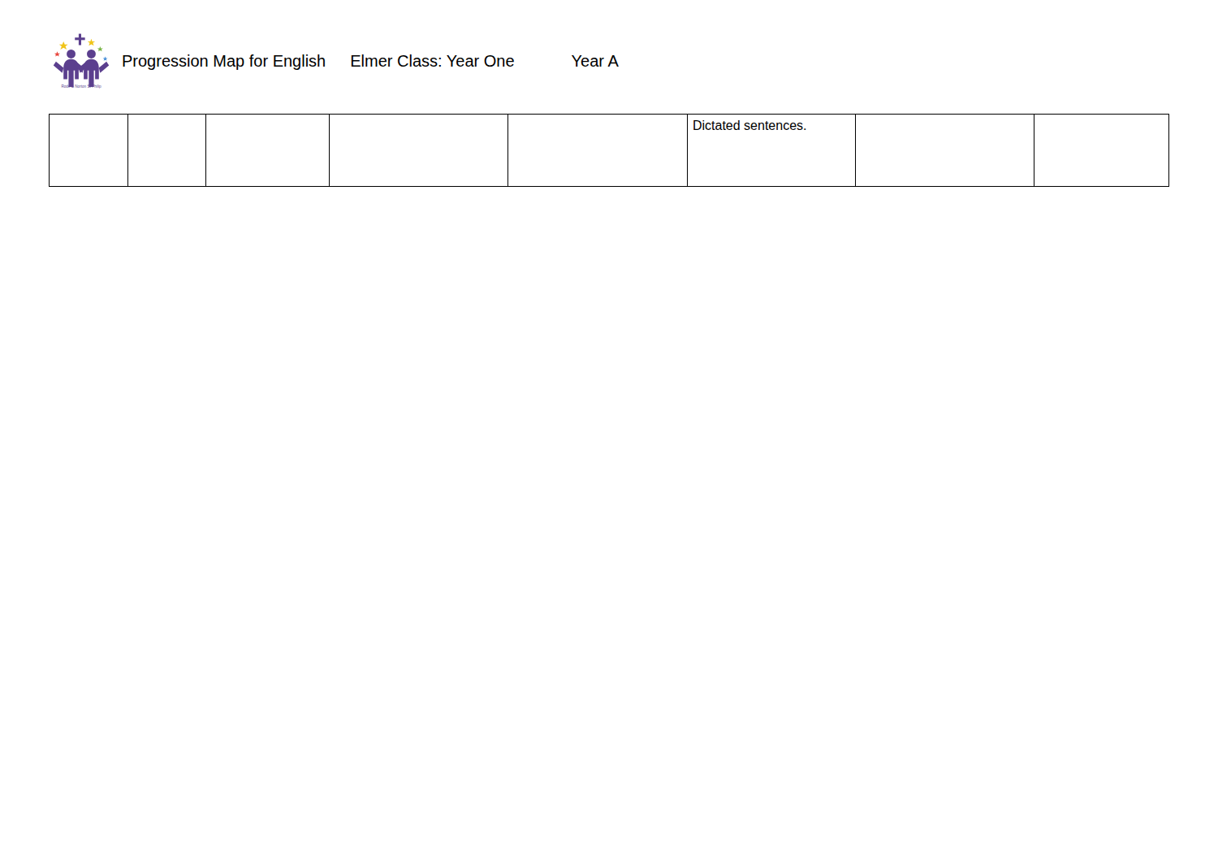Rode & Norton St Philip
Progression Map for English Elmer Class: Year One Year A
| | | | | | Dictated sentences. | | |